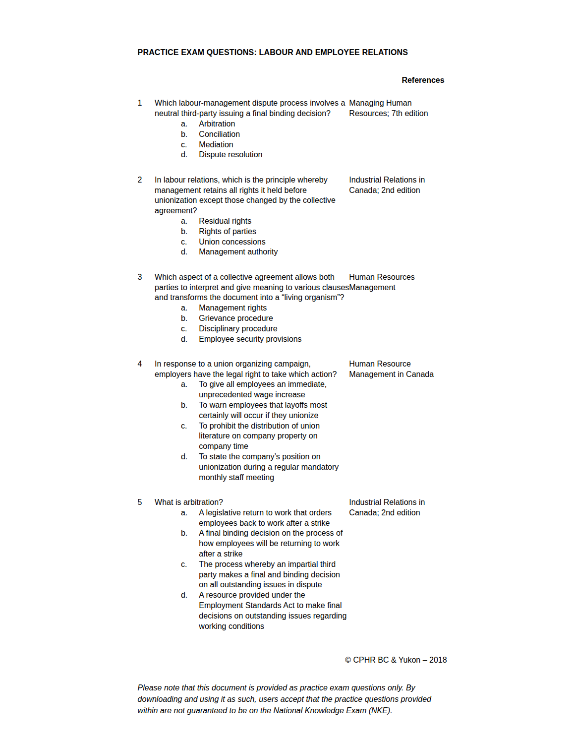PRACTICE EXAM QUESTIONS: LABOUR AND EMPLOYEE RELATIONS
References
| 1 | Which labour-management dispute process involves a neutral third-party issuing a final binding decision? a. Arbitration b. Conciliation c. Mediation d. Dispute resolution | Managing Human Resources; 7th edition |
| 2 | In labour relations, which is the principle whereby management retains all rights it held before unionization except those changed by the collective agreement? a. Residual rights b. Rights of parties c. Union concessions d. Management authority | Industrial Relations in Canada; 2nd edition |
| 3 | Which aspect of a collective agreement allows both parties to interpret and give meaning to various clauses and transforms the document into a “living organism”? a. Management rights b. Grievance procedure c. Disciplinary procedure d. Employee security provisions | Human Resources Management |
| 4 | In response to a union organizing campaign, employers have the legal right to take which action? a. To give all employees an immediate, unprecedented wage increase b. To warn employees that layoffs most certainly will occur if they unionize c. To prohibit the distribution of union literature on company property on company time d. To state the company’s position on unionization during a regular mandatory monthly staff meeting | Human Resource Management in Canada |
| 5 | What is arbitration? a. A legislative return to work that orders employees back to work after a strike b. A final binding decision on the process of how employees will be returning to work after a strike c. The process whereby an impartial third party makes a final and binding decision on all outstanding issues in dispute d. A resource provided under the Employment Standards Act to make final decisions on outstanding issues regarding working conditions | Industrial Relations in Canada; 2nd edition |
© CPHR BC & Yukon – 2018
Please note that this document is provided as practice exam questions only. By downloading and using it as such, users accept that the practice questions provided within are not guaranteed to be on the National Knowledge Exam (NKE).